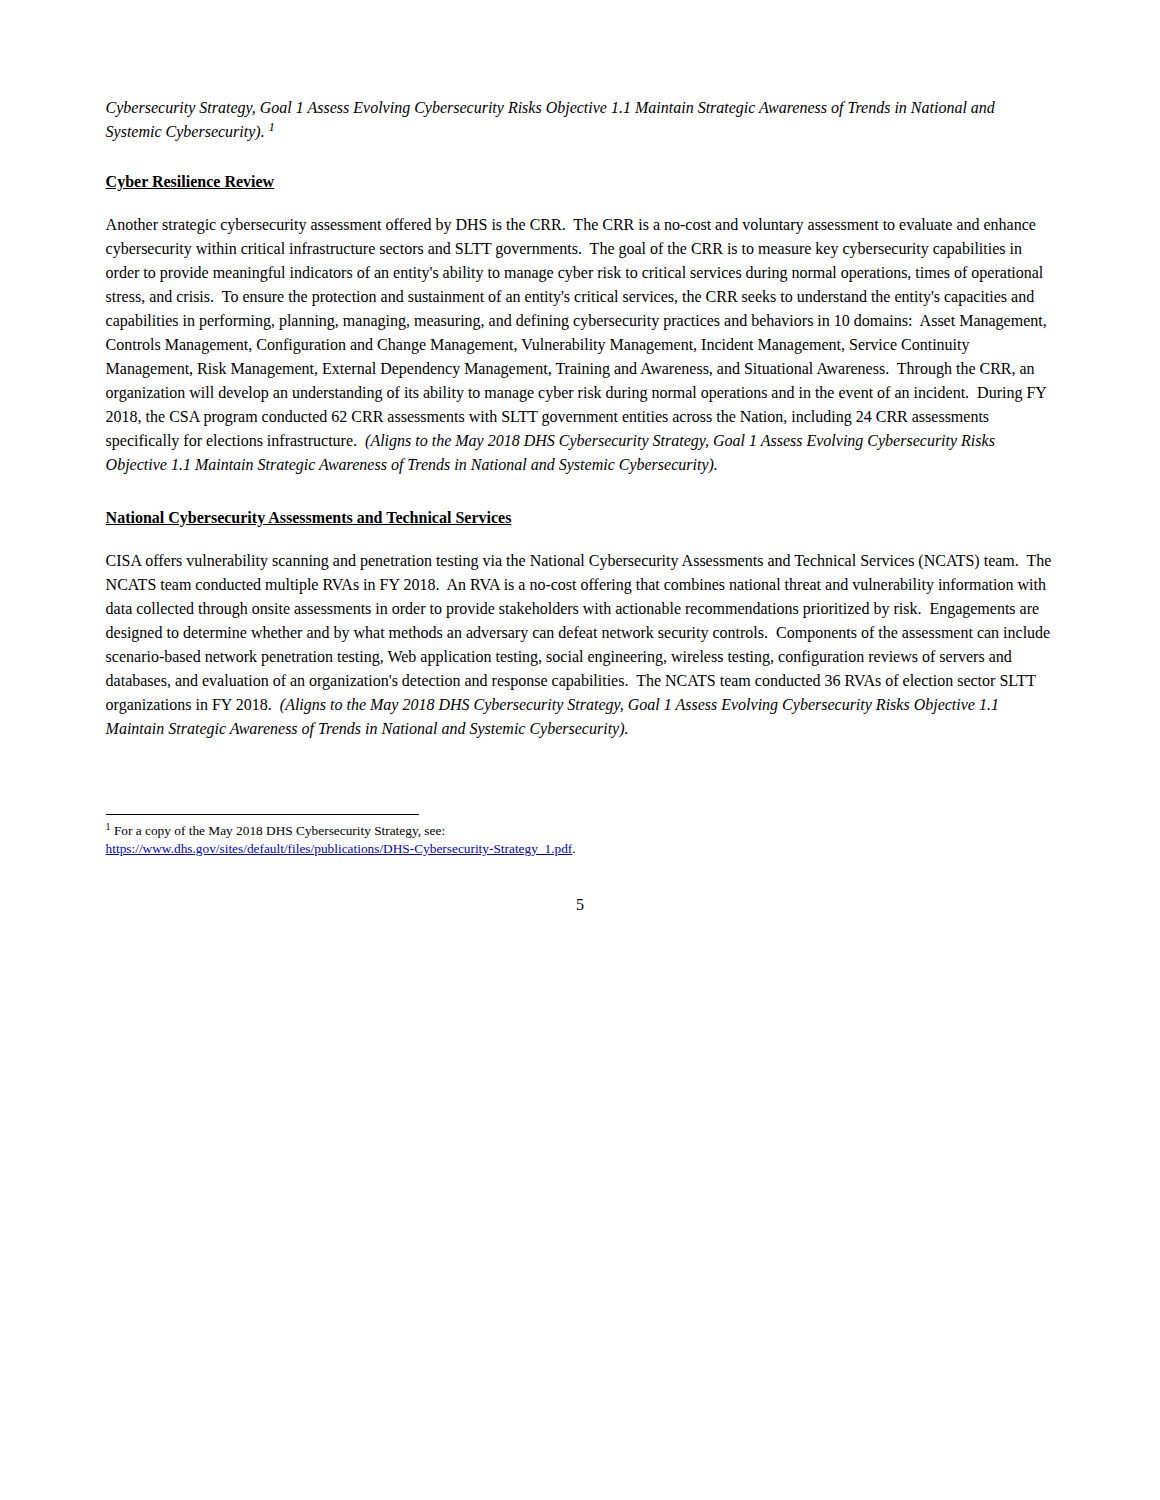Cybersecurity Strategy, Goal 1 Assess Evolving Cybersecurity Risks Objective 1.1 Maintain Strategic Awareness of Trends in National and Systemic Cybersecurity). 1
Cyber Resilience Review
Another strategic cybersecurity assessment offered by DHS is the CRR. The CRR is a no-cost and voluntary assessment to evaluate and enhance cybersecurity within critical infrastructure sectors and SLTT governments. The goal of the CRR is to measure key cybersecurity capabilities in order to provide meaningful indicators of an entity's ability to manage cyber risk to critical services during normal operations, times of operational stress, and crisis. To ensure the protection and sustainment of an entity's critical services, the CRR seeks to understand the entity's capacities and capabilities in performing, planning, managing, measuring, and defining cybersecurity practices and behaviors in 10 domains: Asset Management, Controls Management, Configuration and Change Management, Vulnerability Management, Incident Management, Service Continuity Management, Risk Management, External Dependency Management, Training and Awareness, and Situational Awareness. Through the CRR, an organization will develop an understanding of its ability to manage cyber risk during normal operations and in the event of an incident. During FY 2018, the CSA program conducted 62 CRR assessments with SLTT government entities across the Nation, including 24 CRR assessments specifically for elections infrastructure. (Aligns to the May 2018 DHS Cybersecurity Strategy, Goal 1 Assess Evolving Cybersecurity Risks Objective 1.1 Maintain Strategic Awareness of Trends in National and Systemic Cybersecurity).
National Cybersecurity Assessments and Technical Services
CISA offers vulnerability scanning and penetration testing via the National Cybersecurity Assessments and Technical Services (NCATS) team. The NCATS team conducted multiple RVAs in FY 2018. An RVA is a no-cost offering that combines national threat and vulnerability information with data collected through onsite assessments in order to provide stakeholders with actionable recommendations prioritized by risk. Engagements are designed to determine whether and by what methods an adversary can defeat network security controls. Components of the assessment can include scenario-based network penetration testing, Web application testing, social engineering, wireless testing, configuration reviews of servers and databases, and evaluation of an organization's detection and response capabilities. The NCATS team conducted 36 RVAs of election sector SLTT organizations in FY 2018. (Aligns to the May 2018 DHS Cybersecurity Strategy, Goal 1 Assess Evolving Cybersecurity Risks Objective 1.1 Maintain Strategic Awareness of Trends in National and Systemic Cybersecurity).
1 For a copy of the May 2018 DHS Cybersecurity Strategy, see:
https://www.dhs.gov/sites/default/files/publications/DHS-Cybersecurity-Strategy_1.pdf.
5